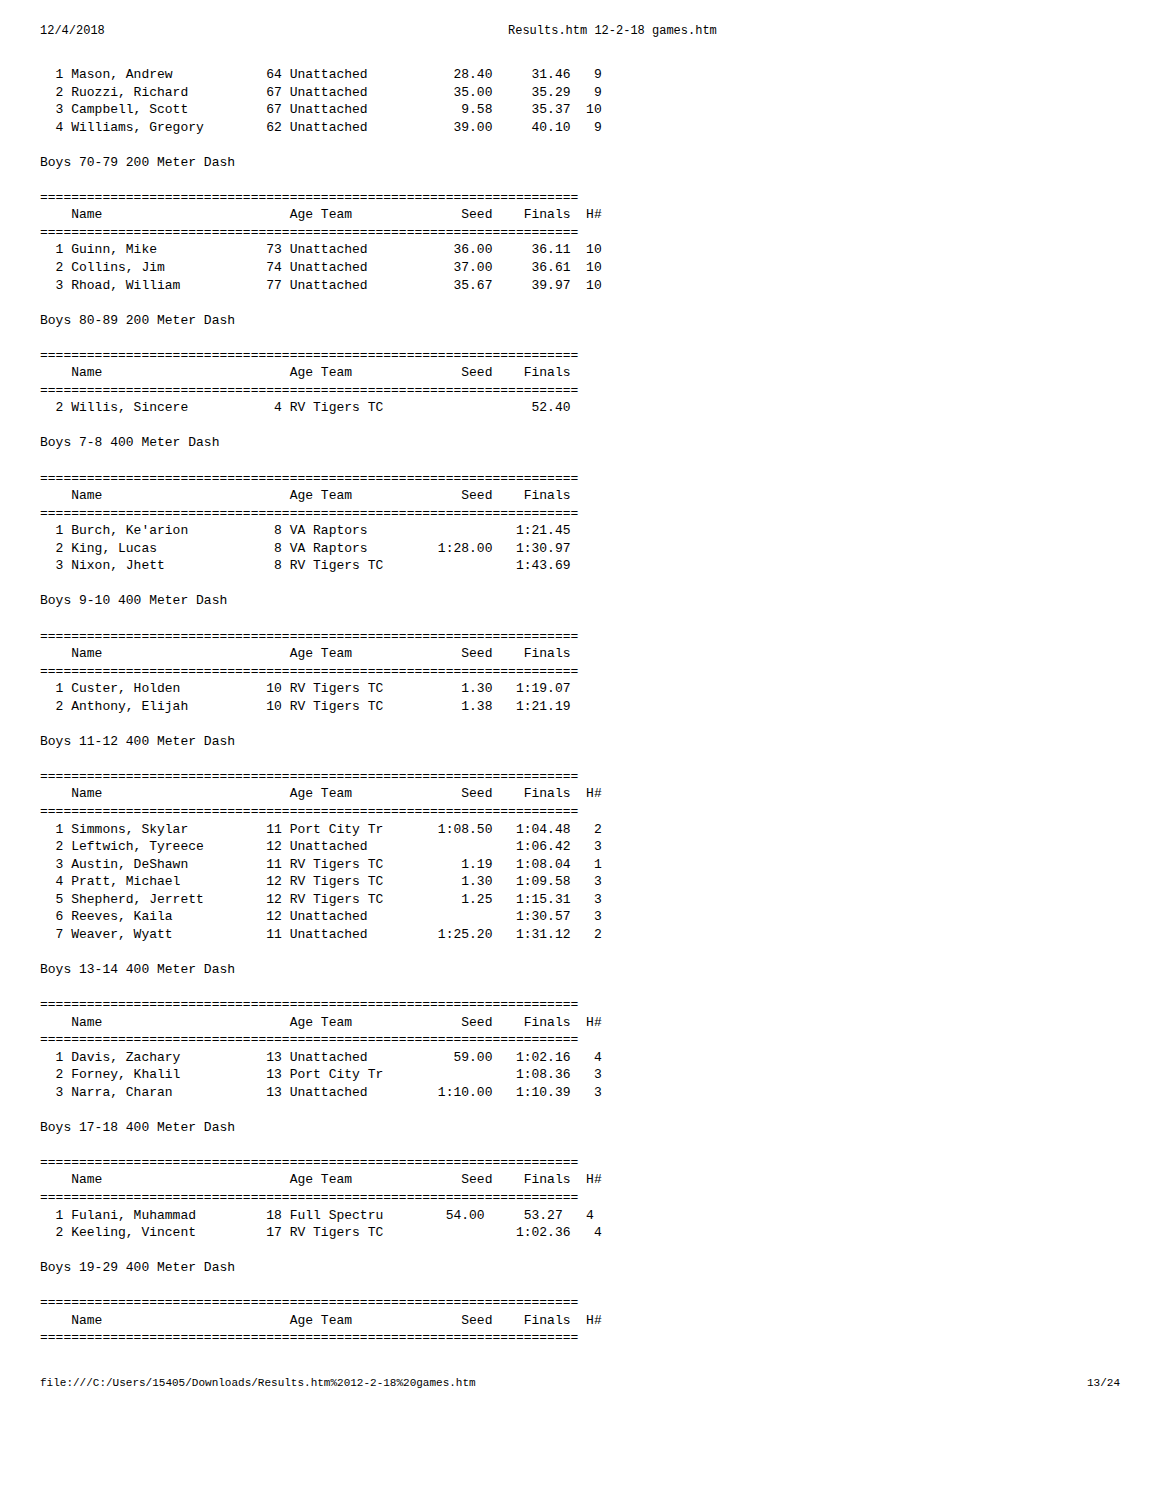12/4/2018
Results.htm 12-2-18 games.htm
  1 Mason, Andrew            64 Unattached           28.40     31.46   9
  2 Ruozzi, Richard          67 Unattached           35.00     35.29   9
  3 Campbell, Scott          67 Unattached            9.58     35.37  10
  4 Williams, Gregory        62 Unattached           39.00     40.10   9

Boys 70-79 200 Meter Dash

=====================================================================
    Name                        Age Team              Seed    Finals  H#
=====================================================================
  1 Guinn, Mike              73 Unattached           36.00     36.11  10
  2 Collins, Jim             74 Unattached           37.00     36.61  10
  3 Rhoad, William           77 Unattached           35.67     39.97  10

Boys 80-89 200 Meter Dash

=====================================================================
    Name                        Age Team              Seed    Finals
=====================================================================
  2 Willis, Sincere           4 RV Tigers TC                   52.40

Boys 7-8 400 Meter Dash

=====================================================================
    Name                        Age Team              Seed    Finals
=====================================================================
  1 Burch, Ke'arion           8 VA Raptors                   1:21.45
  2 King, Lucas               8 VA Raptors         1:28.00   1:30.97
  3 Nixon, Jhett              8 RV Tigers TC                 1:43.69

Boys 9-10 400 Meter Dash

=====================================================================
    Name                        Age Team              Seed    Finals
=====================================================================
  1 Custer, Holden           10 RV Tigers TC          1.30   1:19.07
  2 Anthony, Elijah          10 RV Tigers TC          1.38   1:21.19

Boys 11-12 400 Meter Dash

=====================================================================
    Name                        Age Team              Seed    Finals  H#
=====================================================================
  1 Simmons, Skylar          11 Port City Tr       1:08.50   1:04.48   2
  2 Leftwich, Tyreece        12 Unattached                   1:06.42   3
  3 Austin, DeShawn          11 RV Tigers TC          1.19   1:08.04   1
  4 Pratt, Michael           12 RV Tigers TC          1.30   1:09.58   3
  5 Shepherd, Jerrett        12 RV Tigers TC          1.25   1:15.31   3
  6 Reeves, Kaila            12 Unattached                   1:30.57   3
  7 Weaver, Wyatt            11 Unattached         1:25.20   1:31.12   2

Boys 13-14 400 Meter Dash

=====================================================================
    Name                        Age Team              Seed    Finals  H#
=====================================================================
  1 Davis, Zachary           13 Unattached           59.00   1:02.16   4
  2 Forney, Khalil           13 Port City Tr                 1:08.36   3
  3 Narra, Charan            13 Unattached         1:10.00   1:10.39   3

Boys 17-18 400 Meter Dash

=====================================================================
    Name                        Age Team              Seed    Finals  H#
=====================================================================
  1 Fulani, Muhammad         18 Full Spectru        54.00     53.27   4
  2 Keeling, Vincent         17 RV Tigers TC                 1:02.36   4

Boys 19-29 400 Meter Dash

=====================================================================
    Name                        Age Team              Seed    Finals  H#
=====================================================================
file:///C:/Users/15405/Downloads/Results.htm%2012-2-18%20games.htm
13/24